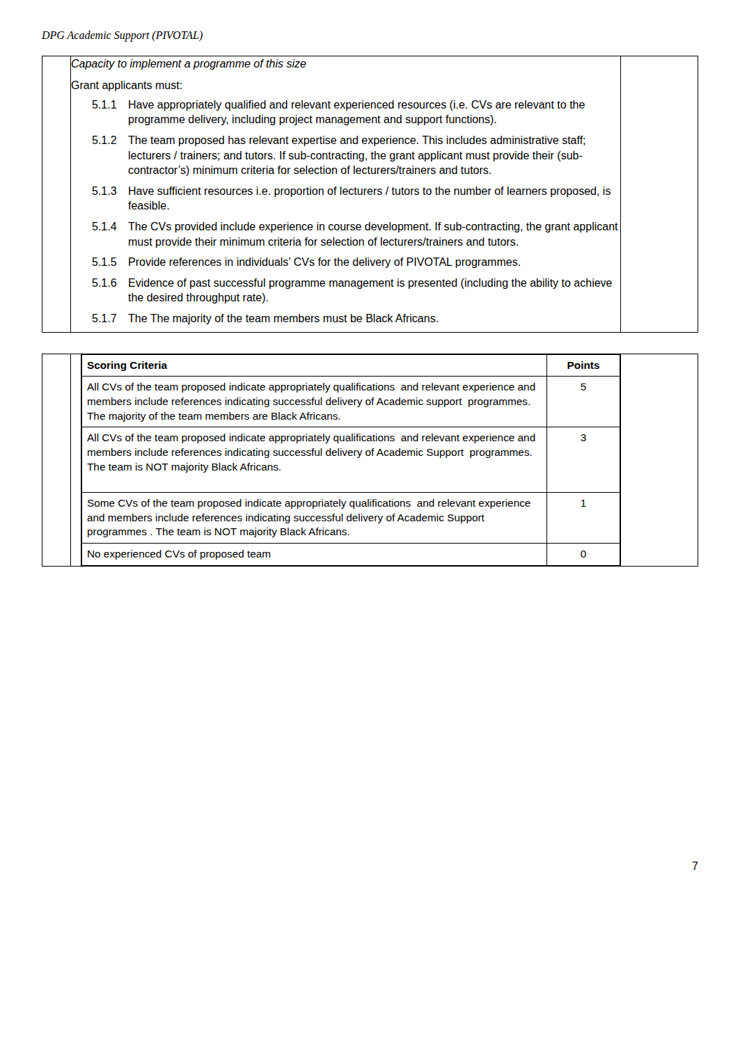DPG Academic Support (PIVOTAL)
| | Capacity to implement a programme of this size Grant applicants must: 5.1.1 Have appropriately qualified and relevant experienced resources (i.e. CVs are relevant to the programme delivery, including project management and support functions). 5.1.2 The team proposed has relevant expertise and experience. This includes administrative staff; lecturers / trainers; and tutors. If sub-contracting, the grant applicant must provide their (sub-contractor’s) minimum criteria for selection of lecturers/trainers and tutors. 5.1.3 Have sufficient resources i.e. proportion of lecturers / tutors to the number of learners proposed, is feasible. 5.1.4 The CVs provided include experience in course development. If sub-contracting, the grant applicant must provide their minimum criteria for selection of lecturers/trainers and tutors. 5.1.5 Provide references in individuals’ CVs for the delivery of PIVOTAL programmes. 5.1.6 Evidence of past successful programme management is presented (including the ability to achieve the desired throughput rate). 5.1.7 The The majority of the team members must be Black Africans. | |
| | | / Scoring Criteria / Points / / --- / --- / / All CVs of the team proposed indicate appropriately qualifications and relevant experience and members include references indicating successful delivery of Academic support programmes. The majority of the team members are Black Africans. / 5 / / All CVs of the team proposed indicate appropriately qualifications and relevant experience and members include references indicating successful delivery of Academic Support programmes. The team is NOT majority Black Africans. / 3 / / Some CVs of the team proposed indicate appropriately qualifications and relevant experience and members include references indicating successful delivery of Academic Support programmes . The team is NOT majority Black Africans. / 1 / / No experienced CVs of proposed team / 0 / | |
7